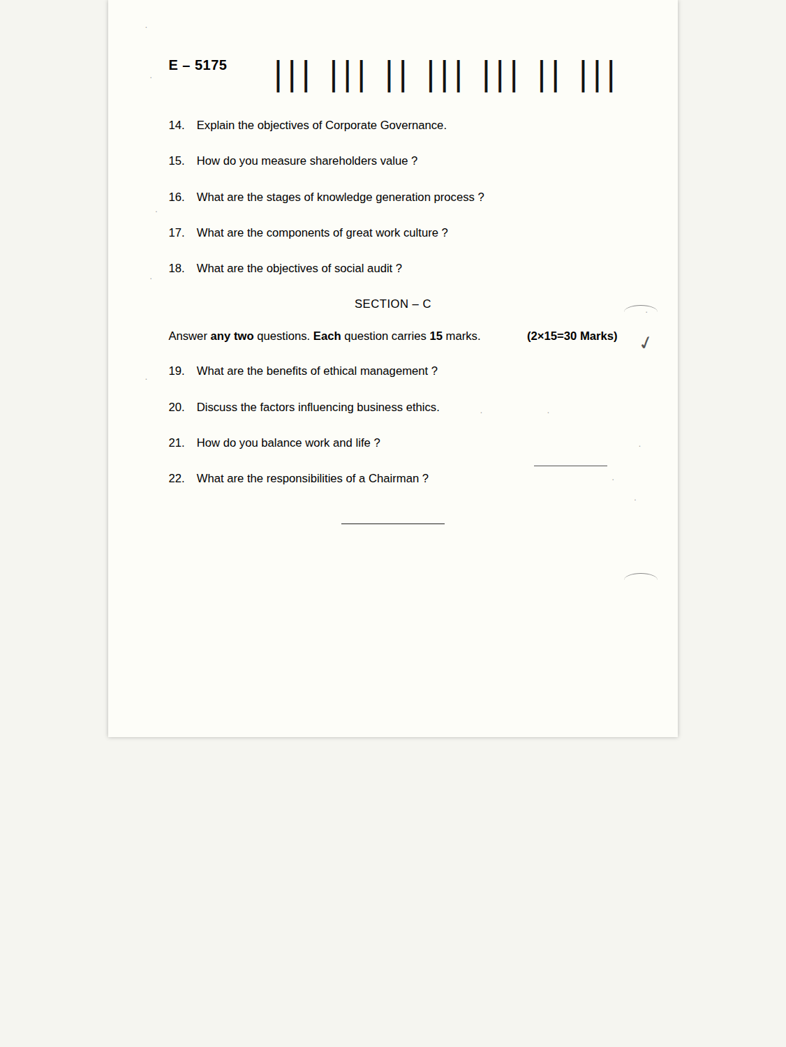E – 5175
||| ||| || ||| ||| || |||
14. Explain the objectives of Corporate Governance.
15. How do you measure shareholders value ?
16. What are the stages of knowledge generation process ?
17. What are the components of great work culture ?
18. What are the objectives of social audit ?
SECTION – C
(2×15=30 Marks) Answer any two questions. Each question carries 15 marks.
19. What are the benefits of ethical management ?
20. Discuss the factors influencing business ethics.
21. How do you balance work and life ?
22. What are the responsibilities of a Chairman ?
. . . . . . . . . . . .
✓